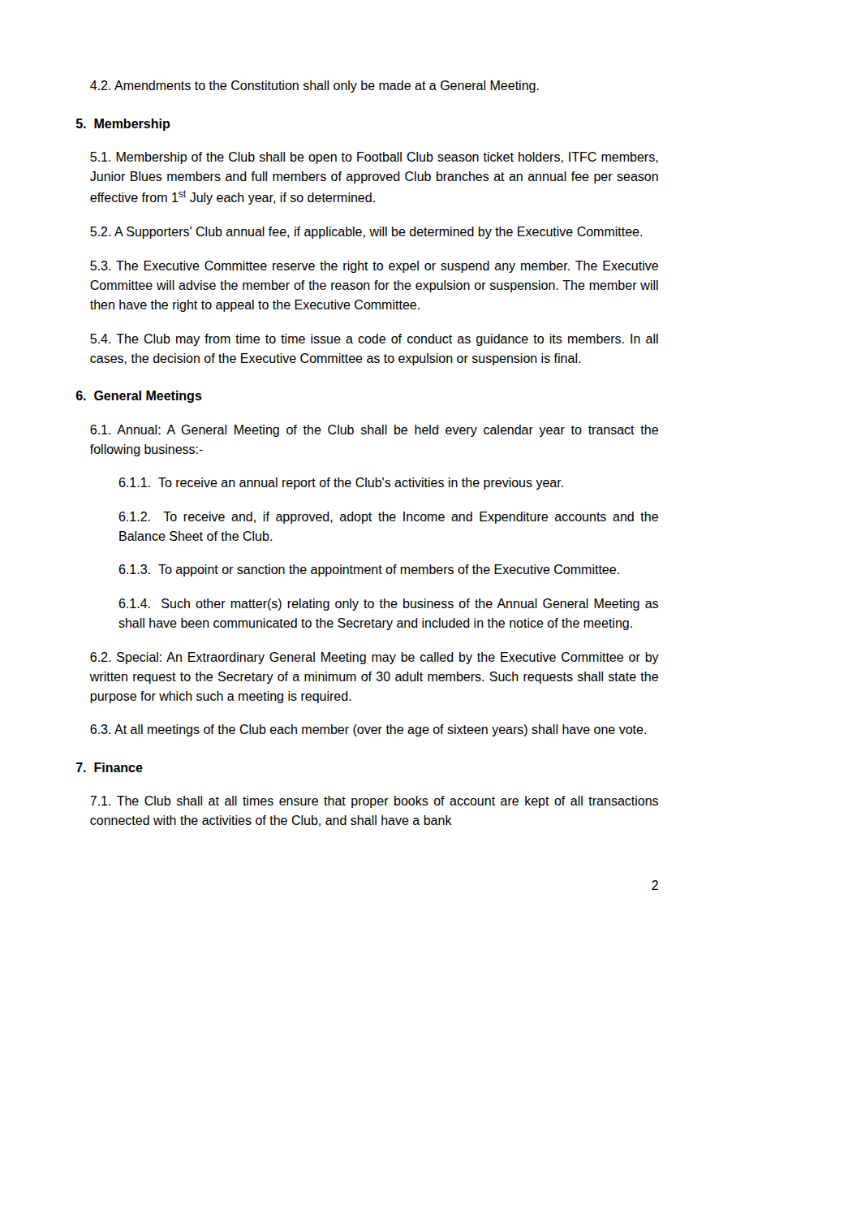4.2. Amendments to the Constitution shall only be made at a General Meeting.
5. Membership
5.1. Membership of the Club shall be open to Football Club season ticket holders, ITFC members, Junior Blues members and full members of approved Club branches at an annual fee per season effective from 1st July each year, if so determined.
5.2. A Supporters' Club annual fee, if applicable, will be determined by the Executive Committee.
5.3. The Executive Committee reserve the right to expel or suspend any member. The Executive Committee will advise the member of the reason for the expulsion or suspension. The member will then have the right to appeal to the Executive Committee.
5.4. The Club may from time to time issue a code of conduct as guidance to its members. In all cases, the decision of the Executive Committee as to expulsion or suspension is final.
6. General Meetings
6.1. Annual: A General Meeting of the Club shall be held every calendar year to transact the following business:-
6.1.1. To receive an annual report of the Club's activities in the previous year.
6.1.2. To receive and, if approved, adopt the Income and Expenditure accounts and the Balance Sheet of the Club.
6.1.3. To appoint or sanction the appointment of members of the Executive Committee.
6.1.4. Such other matter(s) relating only to the business of the Annual General Meeting as shall have been communicated to the Secretary and included in the notice of the meeting.
6.2. Special: An Extraordinary General Meeting may be called by the Executive Committee or by written request to the Secretary of a minimum of 30 adult members. Such requests shall state the purpose for which such a meeting is required.
6.3. At all meetings of the Club each member (over the age of sixteen years) shall have one vote.
7. Finance
7.1. The Club shall at all times ensure that proper books of account are kept of all transactions connected with the activities of the Club, and shall have a bank
2